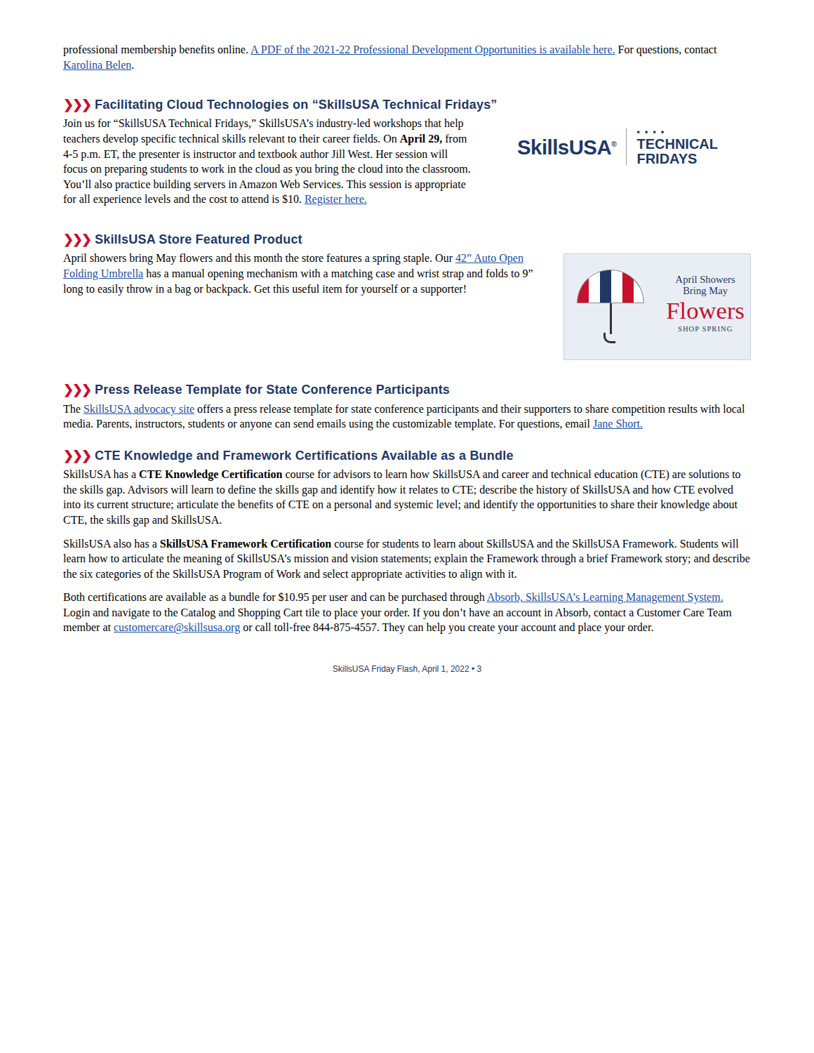professional membership benefits online. A PDF of the 2021-22 Professional Development Opportunities is available here. For questions, contact Karolina Belen.
❯❯❯Facilitating Cloud Technologies on “SkillsUSA Technical Fridays”
SkillsUSA®
• • • •TECHNICAL
FRIDAYS
Join us for “SkillsUSA Technical Fridays,” SkillsUSA’s industry-led workshops that help teachers develop specific technical skills relevant to their career fields. On April 29, from 4-5 p.m. ET, the presenter is instructor and textbook author Jill West. Her session will focus on preparing students to work in the cloud as you bring the cloud into the classroom. You’ll also practice building servers in Amazon Web Services. This session is appropriate for all experience levels and the cost to attend is $10. Register here.
❯❯❯SkillsUSA Store Featured Product
April Showers
Bring May
Flowers
SHOP SPRING
April showers bring May flowers and this month the store features a spring staple. Our 42” Auto Open Folding Umbrella has a manual opening mechanism with a matching case and wrist strap and folds to 9” long to easily throw in a bag or backpack. Get this useful item for yourself or a supporter!
❯❯❯Press Release Template for State Conference Participants
The SkillsUSA advocacy site offers a press release template for state conference participants and their supporters to share competition results with local media. Parents, instructors, students or anyone can send emails using the customizable template. For questions, email Jane Short.
❯❯❯CTE Knowledge and Framework Certifications Available as a Bundle
SkillsUSA has a CTE Knowledge Certification course for advisors to learn how SkillsUSA and career and technical education (CTE) are solutions to the skills gap. Advisors will learn to define the skills gap and identify how it relates to CTE; describe the history of SkillsUSA and how CTE evolved into its current structure; articulate the benefits of CTE on a personal and systemic level; and identify the opportunities to share their knowledge about CTE, the skills gap and SkillsUSA.
SkillsUSA also has a SkillsUSA Framework Certification course for students to learn about SkillsUSA and the SkillsUSA Framework. Students will learn how to articulate the meaning of SkillsUSA’s mission and vision statements; explain the Framework through a brief Framework story; and describe the six categories of the SkillsUSA Program of Work and select appropriate activities to align with it.
Both certifications are available as a bundle for $10.95 per user and can be purchased through Absorb, SkillsUSA’s Learning Management System. Login and navigate to the Catalog and Shopping Cart tile to place your order. If you don’t have an account in Absorb, contact a Customer Care Team member at customercare@skillsusa.org or call toll-free 844-875-4557. They can help you create your account and place your order.
SkillsUSA Friday Flash, April 1, 2022 • 3